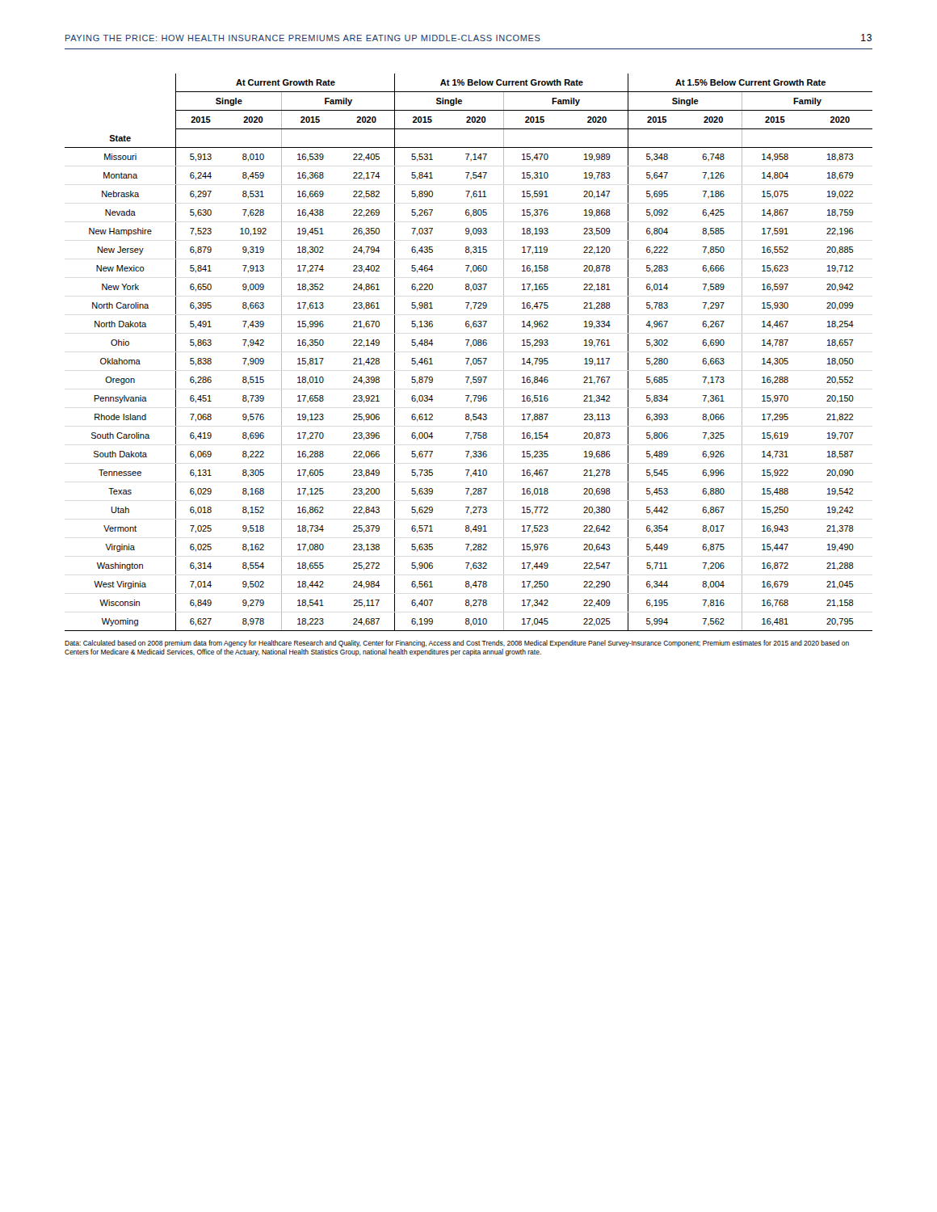Paying the Price: How Health Insurance Premiums Are Eating Up Middle-Class Incomes 13
| | At Current Growth Rate | At 1% Below Current Growth Rate | At 1.5% Below Current Growth Rate |
| --- | --- | --- | --- |
| Single | Family | Single | Family | Single | Family |
| 2015 | 2020 | 2015 | 2020 | 2015 | 2020 | 2015 | 2020 | 2015 | 2020 | 2015 | 2020 |
| State | | | | | | | | | | | | |
| Missouri | 5,913 | 8,010 | 16,539 | 22,405 | 5,531 | 7,147 | 15,470 | 19,989 | 5,348 | 6,748 | 14,958 | 18,873 |
| Montana | 6,244 | 8,459 | 16,368 | 22,174 | 5,841 | 7,547 | 15,310 | 19,783 | 5,647 | 7,126 | 14,804 | 18,679 |
| Nebraska | 6,297 | 8,531 | 16,669 | 22,582 | 5,890 | 7,611 | 15,591 | 20,147 | 5,695 | 7,186 | 15,075 | 19,022 |
| Nevada | 5,630 | 7,628 | 16,438 | 22,269 | 5,267 | 6,805 | 15,376 | 19,868 | 5,092 | 6,425 | 14,867 | 18,759 |
| New Hampshire | 7,523 | 10,192 | 19,451 | 26,350 | 7,037 | 9,093 | 18,193 | 23,509 | 6,804 | 8,585 | 17,591 | 22,196 |
| New Jersey | 6,879 | 9,319 | 18,302 | 24,794 | 6,435 | 8,315 | 17,119 | 22,120 | 6,222 | 7,850 | 16,552 | 20,885 |
| New Mexico | 5,841 | 7,913 | 17,274 | 23,402 | 5,464 | 7,060 | 16,158 | 20,878 | 5,283 | 6,666 | 15,623 | 19,712 |
| New York | 6,650 | 9,009 | 18,352 | 24,861 | 6,220 | 8,037 | 17,165 | 22,181 | 6,014 | 7,589 | 16,597 | 20,942 |
| North Carolina | 6,395 | 8,663 | 17,613 | 23,861 | 5,981 | 7,729 | 16,475 | 21,288 | 5,783 | 7,297 | 15,930 | 20,099 |
| North Dakota | 5,491 | 7,439 | 15,996 | 21,670 | 5,136 | 6,637 | 14,962 | 19,334 | 4,967 | 6,267 | 14,467 | 18,254 |
| Ohio | 5,863 | 7,942 | 16,350 | 22,149 | 5,484 | 7,086 | 15,293 | 19,761 | 5,302 | 6,690 | 14,787 | 18,657 |
| Oklahoma | 5,838 | 7,909 | 15,817 | 21,428 | 5,461 | 7,057 | 14,795 | 19,117 | 5,280 | 6,663 | 14,305 | 18,050 |
| Oregon | 6,286 | 8,515 | 18,010 | 24,398 | 5,879 | 7,597 | 16,846 | 21,767 | 5,685 | 7,173 | 16,288 | 20,552 |
| Pennsylvania | 6,451 | 8,739 | 17,658 | 23,921 | 6,034 | 7,796 | 16,516 | 21,342 | 5,834 | 7,361 | 15,970 | 20,150 |
| Rhode Island | 7,068 | 9,576 | 19,123 | 25,906 | 6,612 | 8,543 | 17,887 | 23,113 | 6,393 | 8,066 | 17,295 | 21,822 |
| South Carolina | 6,419 | 8,696 | 17,270 | 23,396 | 6,004 | 7,758 | 16,154 | 20,873 | 5,806 | 7,325 | 15,619 | 19,707 |
| South Dakota | 6,069 | 8,222 | 16,288 | 22,066 | 5,677 | 7,336 | 15,235 | 19,686 | 5,489 | 6,926 | 14,731 | 18,587 |
| Tennessee | 6,131 | 8,305 | 17,605 | 23,849 | 5,735 | 7,410 | 16,467 | 21,278 | 5,545 | 6,996 | 15,922 | 20,090 |
| Texas | 6,029 | 8,168 | 17,125 | 23,200 | 5,639 | 7,287 | 16,018 | 20,698 | 5,453 | 6,880 | 15,488 | 19,542 |
| Utah | 6,018 | 8,152 | 16,862 | 22,843 | 5,629 | 7,273 | 15,772 | 20,380 | 5,442 | 6,867 | 15,250 | 19,242 |
| Vermont | 7,025 | 9,518 | 18,734 | 25,379 | 6,571 | 8,491 | 17,523 | 22,642 | 6,354 | 8,017 | 16,943 | 21,378 |
| Virginia | 6,025 | 8,162 | 17,080 | 23,138 | 5,635 | 7,282 | 15,976 | 20,643 | 5,449 | 6,875 | 15,447 | 19,490 |
| Washington | 6,314 | 8,554 | 18,655 | 25,272 | 5,906 | 7,632 | 17,449 | 22,547 | 5,711 | 7,206 | 16,872 | 21,288 |
| West Virginia | 7,014 | 9,502 | 18,442 | 24,984 | 6,561 | 8,478 | 17,250 | 22,290 | 6,344 | 8,004 | 16,679 | 21,045 |
| Wisconsin | 6,849 | 9,279 | 18,541 | 25,117 | 6,407 | 8,278 | 17,342 | 22,409 | 6,195 | 7,816 | 16,768 | 21,158 |
| Wyoming | 6,627 | 8,978 | 18,223 | 24,687 | 6,199 | 8,010 | 17,045 | 22,025 | 5,994 | 7,562 | 16,481 | 20,795 |
Data: Calculated based on 2008 premium data from Agency for Healthcare Research and Quality, Center for Financing, Access and Cost Trends, 2008 Medical Expenditure Panel Survey-Insurance Component; Premium estimates for 2015 and 2020 based on Centers for Medicare & Medicaid Services, Office of the Actuary, National Health Statistics Group, national health expenditures per capita annual growth rate.